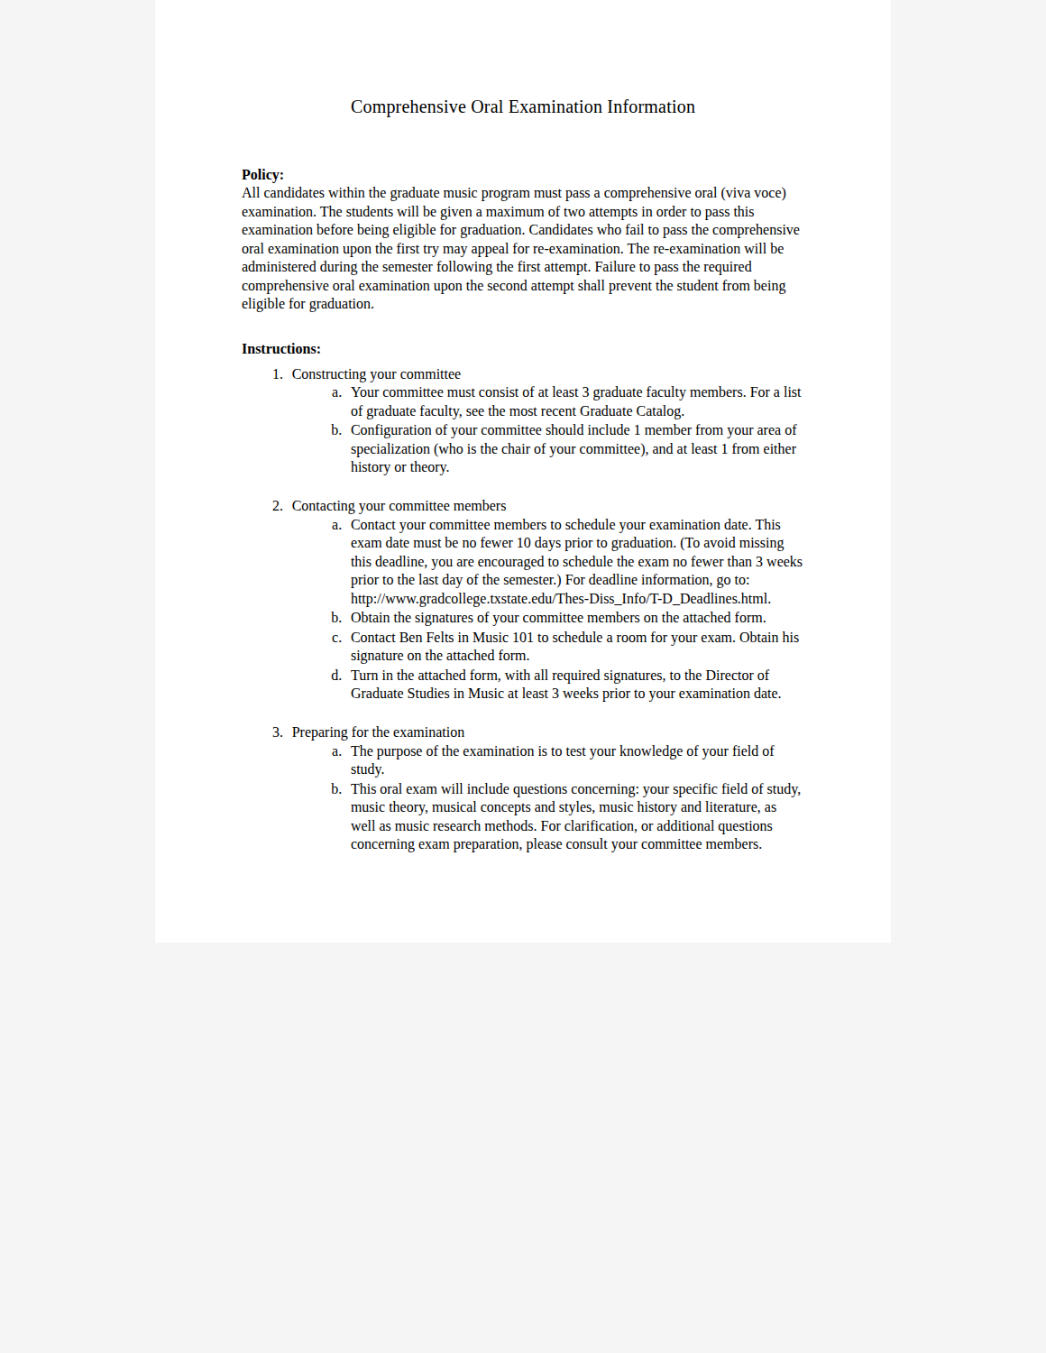Comprehensive Oral Examination Information
Policy:
All candidates within the graduate music program must pass a comprehensive oral (viva voce) examination. The students will be given a maximum of two attempts in order to pass this examination before being eligible for graduation. Candidates who fail to pass the comprehensive oral examination upon the first try may appeal for re-examination. The re-examination will be administered during the semester following the first attempt. Failure to pass the required comprehensive oral examination upon the second attempt shall prevent the student from being eligible for graduation.
Instructions:
Constructing your committee
Your committee must consist of at least 3 graduate faculty members. For a list of graduate faculty, see the most recent Graduate Catalog.
Configuration of your committee should include 1 member from your area of specialization (who is the chair of your committee), and at least 1 from either history or theory.
Contacting your committee members
Contact your committee members to schedule your examination date. This exam date must be no fewer 10 days prior to graduation. (To avoid missing this deadline, you are encouraged to schedule the exam no fewer than 3 weeks prior to the last day of the semester.) For deadline information, go to: http://www.gradcollege.txstate.edu/Thes-Diss_Info/T-D_Deadlines.html.
Obtain the signatures of your committee members on the attached form.
Contact Ben Felts in Music 101 to schedule a room for your exam. Obtain his signature on the attached form.
Turn in the attached form, with all required signatures, to the Director of Graduate Studies in Music at least 3 weeks prior to your examination date.
Preparing for the examination
The purpose of the examination is to test your knowledge of your field of study.
This oral exam will include questions concerning: your specific field of study, music theory, musical concepts and styles, music history and literature, as well as music research methods. For clarification, or additional questions concerning exam preparation, please consult your committee members.